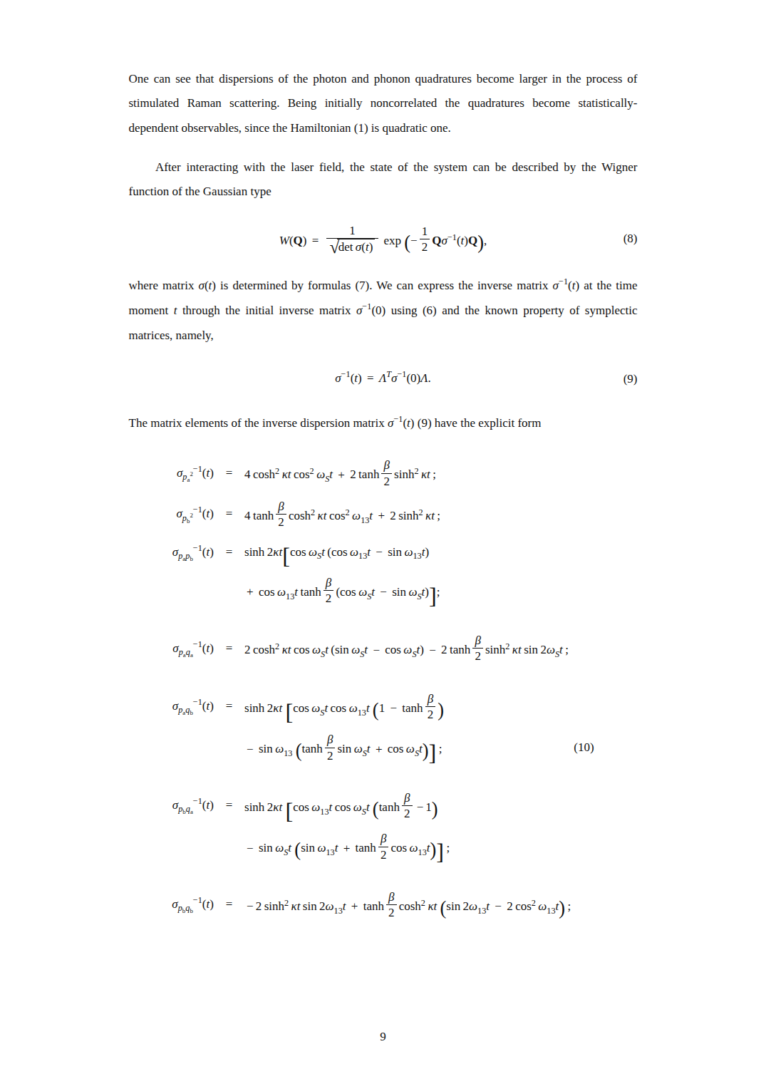One can see that dispersions of the photon and phonon quadratures become larger in the process of stimulated Raman scattering. Being initially noncorrelated the quadratures become statistically-dependent observables, since the Hamiltonian (1) is quadratic one.
After interacting with the laser field, the state of the system can be described by the Wigner function of the Gaussian type
W(Q) = 1 det σ(t) exp (−12 Qσ−1(t)Q), (8)
where matrix σ(t) is determined by formulas (7). We can express the inverse matrix σ−1(t) at the time moment t through the initial inverse matrix σ−1(0) using (6) and the known property of symplectic matrices, namely,
σ−1(t) = ΛTσ−1(0)Λ. (9)
The matrix elements of the inverse dispersion matrix σ−1(t) (9) have the explicit form
| σ p a 2 −1 ( t ) | = | 4 cosh 2 κt cos 2 ω S t + 2 tanh β 2 sinh 2 κt ; | |
| σ p b 2 −1 ( t ) | = | 4 tanh β 2 cosh 2 κt cos 2 ω 13 t + 2 sinh 2 κt ; | |
| σ p a p b −1 ( t ) | = | sinh 2 κt [ cos ω S t ( cos ω 13 t − sin ω 13 t ) | |
| | | + cos ω 13 t tanh β 2 ( cos ω S t − sin ω S t ) ] ; | |
| σ p a q a −1 ( t ) | = | 2 cosh 2 κt cos ω S t ( sin ω S t − cos ω S t ) − 2 tanh β 2 sinh 2 κt sin 2 ω S t ; | |
| σ p a q b −1 ( t ) | = | sinh 2 κt [ cos ω S t cos ω 13 t ( 1 − tanh β 2 ) | |
| | | − sin ω 13 ( tanh β 2 sin ω S t + cos ω S t ) ] ; | (10) |
| σ p b q a −1 ( t ) | = | sinh 2 κt [ cos ω 13 t cos ω S t ( tanh β 2 − 1 ) | |
| | | − sin ω S t ( sin ω 13 t + tanh β 2 cos ω 13 t ) ] ; | |
| σ p b q b −1 ( t ) | = | − 2 sinh 2 κt sin 2 ω 13 t + tanh β 2 cosh 2 κt ( sin 2 ω 13 t − 2 cos 2 ω 13 t ) ; | |
9